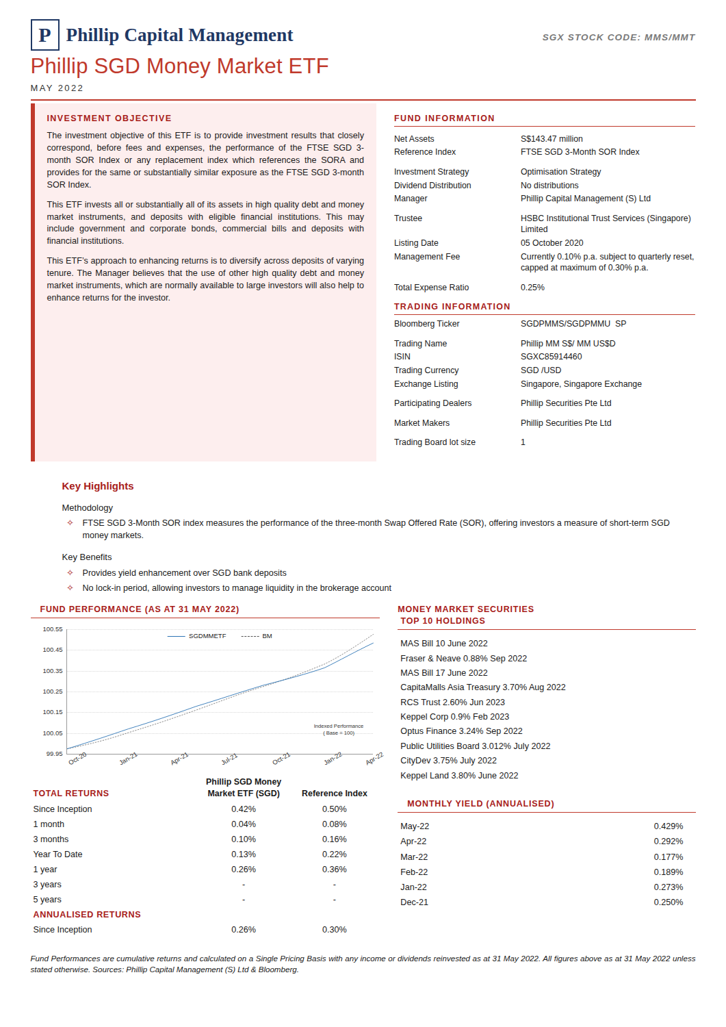P
Phillip Capital Management
SGX STOCK CODE: MMS/MMT
Phillip SGD Money Market ETF
MAY 2022
INVESTMENT OBJECTIVE
The investment objective of this ETF is to provide investment results that closely correspond, before fees and expenses, the performance of the FTSE SGD 3-month SOR Index or any replacement index which references the SORA and provides for the same or substantially similar exposure as the FTSE SGD 3-month SOR Index.
This ETF invests all or substantially all of its assets in high quality debt and money market instruments, and deposits with eligible financial institutions. This may include government and corporate bonds, commercial bills and deposits with financial institutions.
This ETF’s approach to enhancing returns is to diversify across deposits of varying tenure. The Manager believes that the use of other high quality debt and money market instruments, which are normally available to large investors will also help to enhance returns for the investor.
FUND INFORMATION
| Net Assets | S$143.47 million |
| Reference Index | FTSE SGD 3-Month SOR Index |
| Investment Strategy | Optimisation Strategy |
| Dividend Distribution | No distributions |
| Manager | Phillip Capital Management (S) Ltd |
| Trustee | HSBC Institutional Trust Services (Singapore) Limited |
| Listing Date | 05 October 2020 |
| Management Fee | Currently 0.10% p.a. subject to quarterly reset, capped at maximum of 0.30% p.a. |
| Total Expense Ratio | 0.25% |
TRADING INFORMATION
| Bloomberg Ticker | SGDPMMS/SGDPMMU SP |
| Trading Name | Phillip MM S$/ MM US$D |
| ISIN | SGXC85914460 |
| Trading Currency | SGD /USD |
| Exchange Listing | Singapore, Singapore Exchange |
| Participating Dealers | Phillip Securities Pte Ltd |
| Market Makers | Phillip Securities Pte Ltd |
| Trading Board lot size | 1 |
Key Highlights
Methodology
FTSE SGD 3-Month SOR index measures the performance of the three-month Swap Offered Rate (SOR), offering investors a measure of short-term SGD money markets.
Key Benefits
Provides yield enhancement over SGD bank deposits
No lock-in period, allowing investors to manage liquidity in the brokerage account
FUND PERFORMANCE (AS AT 31 MAY 2022)
SGDMMETF
BM
100.55
100.45
100.35
100.25
100.15
100.05
99.95
Oct-20
Jan-21
Apr-21
Jul-21
Oct-21
Jan-22
Apr-22
Indexed Performance
( Base = 100)
| TOTAL RETURNS | Phillip SGD Money Market ETF (SGD) | Reference Index |
| --- | --- | --- |
| Since Inception | 0.42% | 0.50% |
| 1 month | 0.04% | 0.08% |
| 3 months | 0.10% | 0.16% |
| Year To Date | 0.13% | 0.22% |
| 1 year | 0.26% | 0.36% |
| 3 years | - | - |
| 5 years | - | - |
| ANNUALISED RETURNS |
| Since Inception | 0.26% | 0.30% |
MONEY MARKET SECURITIES
TOP 10 HOLDINGS
MAS Bill 10 June 2022
Fraser & Neave 0.88% Sep 2022
MAS Bill 17 June 2022
CapitaMalls Asia Treasury 3.70% Aug 2022
RCS Trust 2.60% Jun 2023
Keppel Corp 0.9% Feb 2023
Optus Finance 3.24% Sep 2022
Public Utilities Board 3.012% July 2022
CityDev 3.75% July 2022
Keppel Land 3.80% June 2022
MONTHLY YIELD (ANNUALISED)
| May-22 | 0.429% |
| Apr-22 | 0.292% |
| Mar-22 | 0.177% |
| Feb-22 | 0.189% |
| Jan-22 | 0.273% |
| Dec-21 | 0.250% |
Fund Performances are cumulative returns and calculated on a Single Pricing Basis with any income or dividends reinvested as at 31 May 2022. All figures above as at 31 May 2022 unless stated otherwise. Sources: Phillip Capital Management (S) Ltd & Bloomberg.